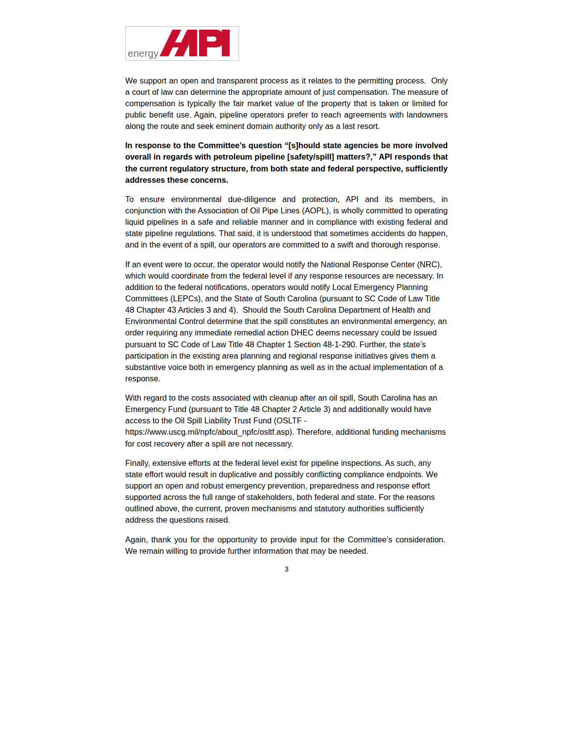energy
We support an open and transparent process as it relates to the permitting process. Only a court of law can determine the appropriate amount of just compensation. The measure of compensation is typically the fair market value of the property that is taken or limited for public benefit use. Again, pipeline operators prefer to reach agreements with landowners along the route and seek eminent domain authority only as a last resort.
In response to the Committee’s question “[s]hould state agencies be more involved overall in regards with petroleum pipeline [safety/spill] matters?,” API responds that the current regulatory structure, from both state and federal perspective, sufficiently addresses these concerns.
To ensure environmental due-diligence and protection, API and its members, in conjunction with the Association of Oil Pipe Lines (AOPL), is wholly committed to operating liquid pipelines in a safe and reliable manner and in compliance with existing federal and state pipeline regulations. That said, it is understood that sometimes accidents do happen, and in the event of a spill, our operators are committed to a swift and thorough response.
If an event were to occur, the operator would notify the National Response Center (NRC), which would coordinate from the federal level if any response resources are necessary. In addition to the federal notifications, operators would notify Local Emergency Planning Committees (LEPCs), and the State of South Carolina (pursuant to SC Code of Law Title 48 Chapter 43 Articles 3 and 4). Should the South Carolina Department of Health and Environmental Control determine that the spill constitutes an environmental emergency, an order requiring any immediate remedial action DHEC deems necessary could be issued pursuant to SC Code of Law Title 48 Chapter 1 Section 48-1-290. Further, the state’s participation in the existing area planning and regional response initiatives gives them a substantive voice both in emergency planning as well as in the actual implementation of a response.
With regard to the costs associated with cleanup after an oil spill, South Carolina has an Emergency Fund (pursuant to Title 48 Chapter 2 Article 3) and additionally would have access to the Oil Spill Liability Trust Fund (OSLTF - https://www.uscg.mil/npfc/about_npfc/osltf.asp). Therefore, additional funding mechanisms for cost recovery after a spill are not necessary.
Finally, extensive efforts at the federal level exist for pipeline inspections. As such, any state effort would result in duplicative and possibly conflicting compliance endpoints. We support an open and robust emergency prevention, preparedness and response effort supported across the full range of stakeholders, both federal and state. For the reasons outlined above, the current, proven mechanisms and statutory authorities sufficiently address the questions raised.
Again, thank you for the opportunity to provide input for the Committee’s consideration. We remain willing to provide further information that may be needed.
3